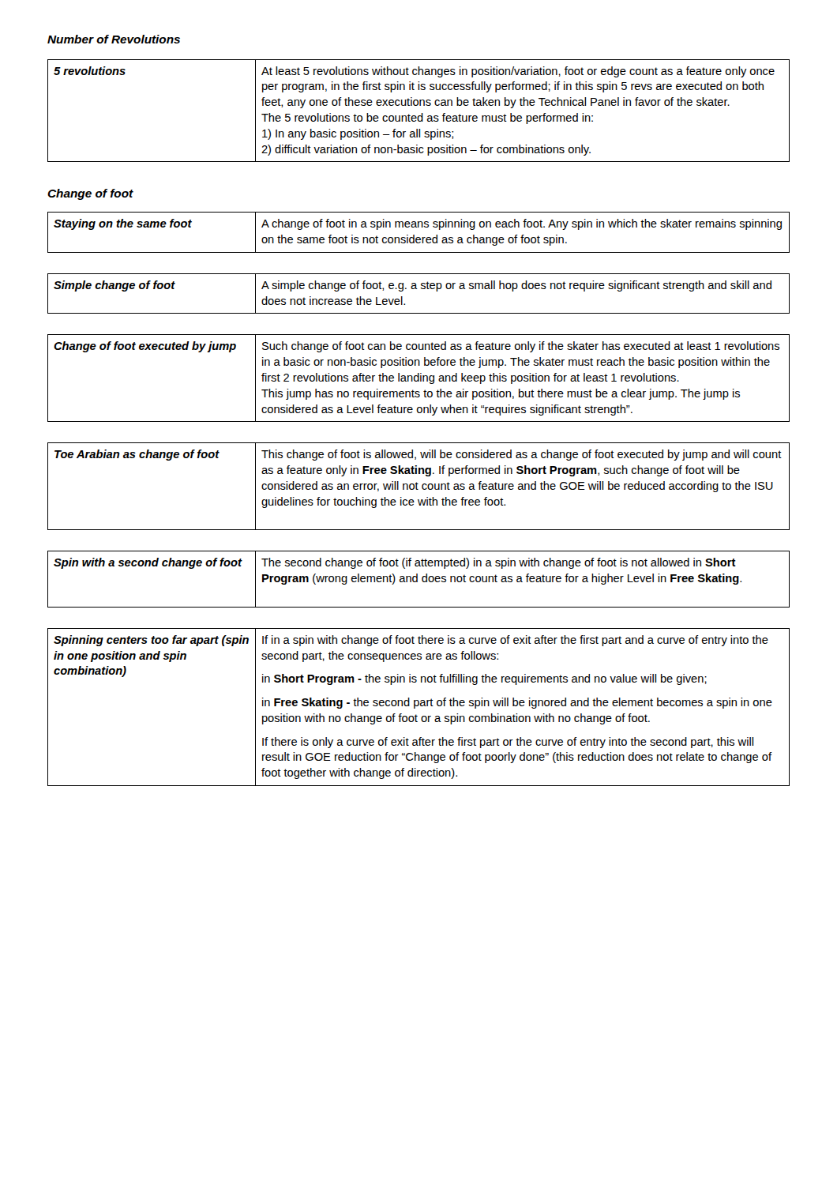Number of Revolutions
| 5 revolutions | At least 5 revolutions without changes in position/variation, foot or edge count as a feature only once per program, in the first spin it is successfully performed; if in this spin 5 revs are executed on both feet, any one of these executions can be taken by the Technical Panel in favor of the skater. The 5 revolutions to be counted as feature must be performed in: 1) In any basic position – for all spins; 2) difficult variation of non-basic position – for combinations only. |
Change of foot
| Staying on the same foot | A change of foot in a spin means spinning on each foot. Any spin in which the skater remains spinning on the same foot is not considered as a change of foot spin. |
| Simple change of foot | A simple change of foot, e.g. a step or a small hop does not require significant strength and skill and does not increase the Level. |
| Change of foot executed by jump | Such change of foot can be counted as a feature only if the skater has executed at least 1 revolutions in a basic or non-basic position before the jump. The skater must reach the basic position within the first 2 revolutions after the landing and keep this position for at least 1 revolutions. This jump has no requirements to the air position, but there must be a clear jump. The jump is considered as a Level feature only when it “requires significant strength”. |
| Toe Arabian as change of foot | This change of foot is allowed, will be considered as a change of foot executed by jump and will count as a feature only in Free Skating . If performed in Short Program , such change of foot will be considered as an error, will not count as a feature and the GOE will be reduced according to the ISU guidelines for touching the ice with the free foot. |
| Spin with a second change of foot | The second change of foot (if attempted) in a spin with change of foot is not allowed in Short Program (wrong element) and does not count as a feature for a higher Level in Free Skating . |
| Spinning centers too far apart (spin in one position and spin combination) | If in a spin with change of foot there is a curve of exit after the first part and a curve of entry into the second part, the consequences are as follows: in Short Program - the spin is not fulfilling the requirements and no value will be given; in Free Skating - the second part of the spin will be ignored and the element becomes a spin in one position with no change of foot or a spin combination with no change of foot. If there is only a curve of exit after the first part or the curve of entry into the second part, this will result in GOE reduction for “Change of foot poorly done” (this reduction does not relate to change of foot together with change of direction). |